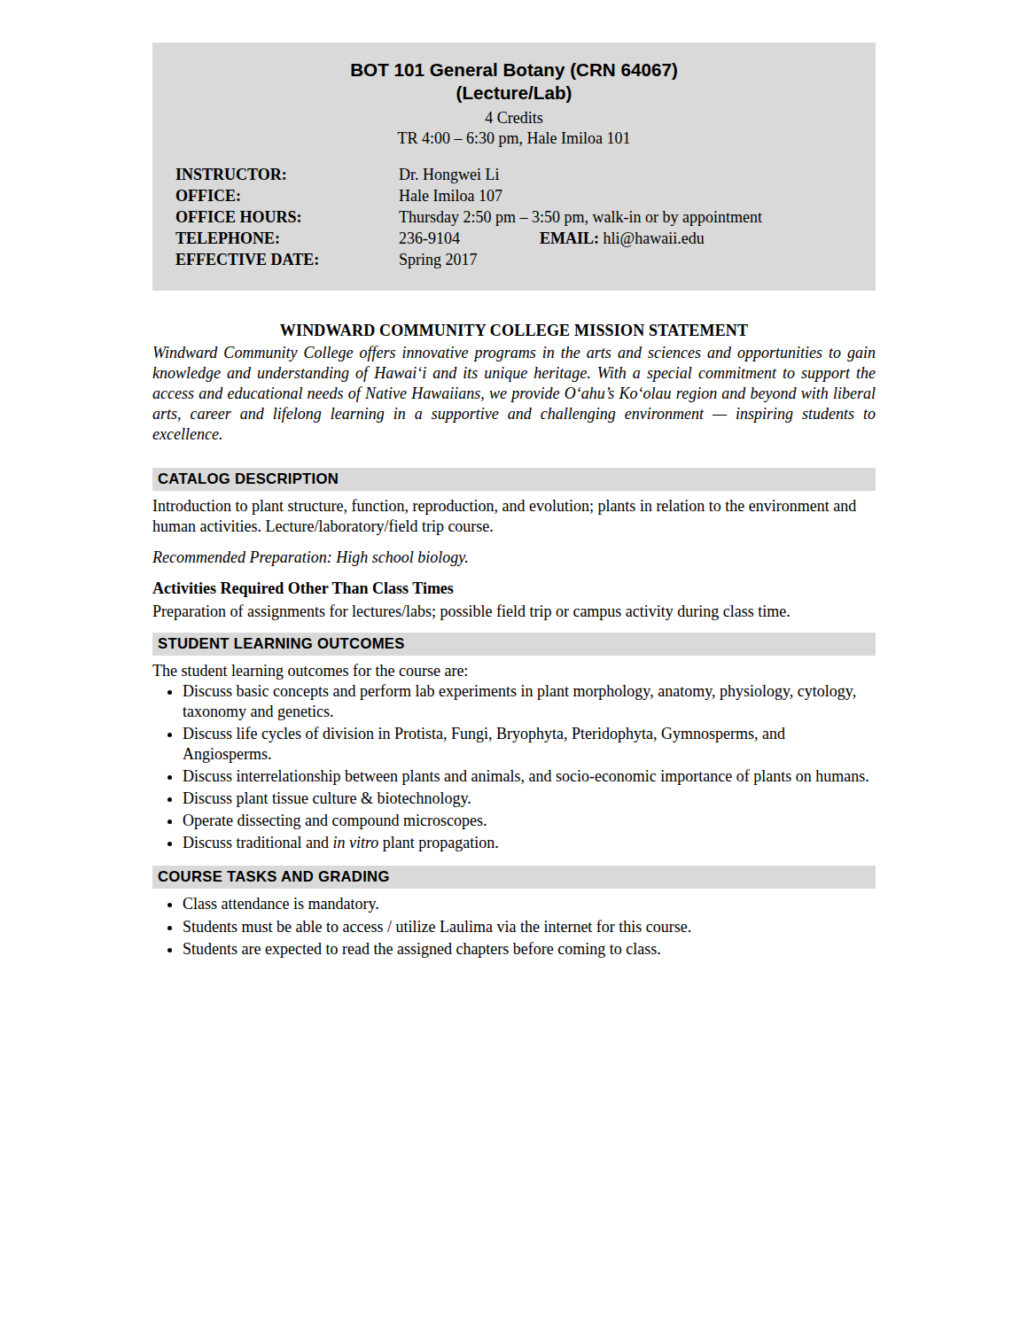BOT 101 General Botany (CRN 64067)
(Lecture/Lab)
4 Credits
TR 4:00 – 6:30 pm, Hale Imiloa 101
| INSTRUCTOR: | Dr. Hongwei Li |
| OFFICE: | Hale Imiloa 107 |
| OFFICE HOURS: | Thursday 2:50 pm – 3:50 pm, walk-in or by appointment |
| TELEPHONE: | 236-9104 EMAIL: hli@hawaii.edu |
| EFFECTIVE DATE: | Spring 2017 |
WINDWARD COMMUNITY COLLEGE MISSION STATEMENT
Windward Community College offers innovative programs in the arts and sciences and opportunities to gain knowledge and understanding of Hawai‘i and its unique heritage. With a special commitment to support the access and educational needs of Native Hawaiians, we provide O‘ahu’s Ko‘olau region and beyond with liberal arts, career and lifelong learning in a supportive and challenging environment — inspiring students to excellence.
CATALOG DESCRIPTION
Introduction to plant structure, function, reproduction, and evolution; plants in relation to the environment and human activities. Lecture/laboratory/field trip course.
Recommended Preparation: High school biology.
Activities Required Other Than Class Times
Preparation of assignments for lectures/labs; possible field trip or campus activity during class time.
STUDENT LEARNING OUTCOMES
The student learning outcomes for the course are:
Discuss basic concepts and perform lab experiments in plant morphology, anatomy, physiology, cytology, taxonomy and genetics.
Discuss life cycles of division in Protista, Fungi, Bryophyta, Pteridophyta, Gymnosperms, and Angiosperms.
Discuss interrelationship between plants and animals, and socio-economic importance of plants on humans.
Discuss plant tissue culture & biotechnology.
Operate dissecting and compound microscopes.
Discuss traditional and in vitro plant propagation.
COURSE TASKS AND GRADING
Class attendance is mandatory.
Students must be able to access / utilize Laulima via the internet for this course.
Students are expected to read the assigned chapters before coming to class.